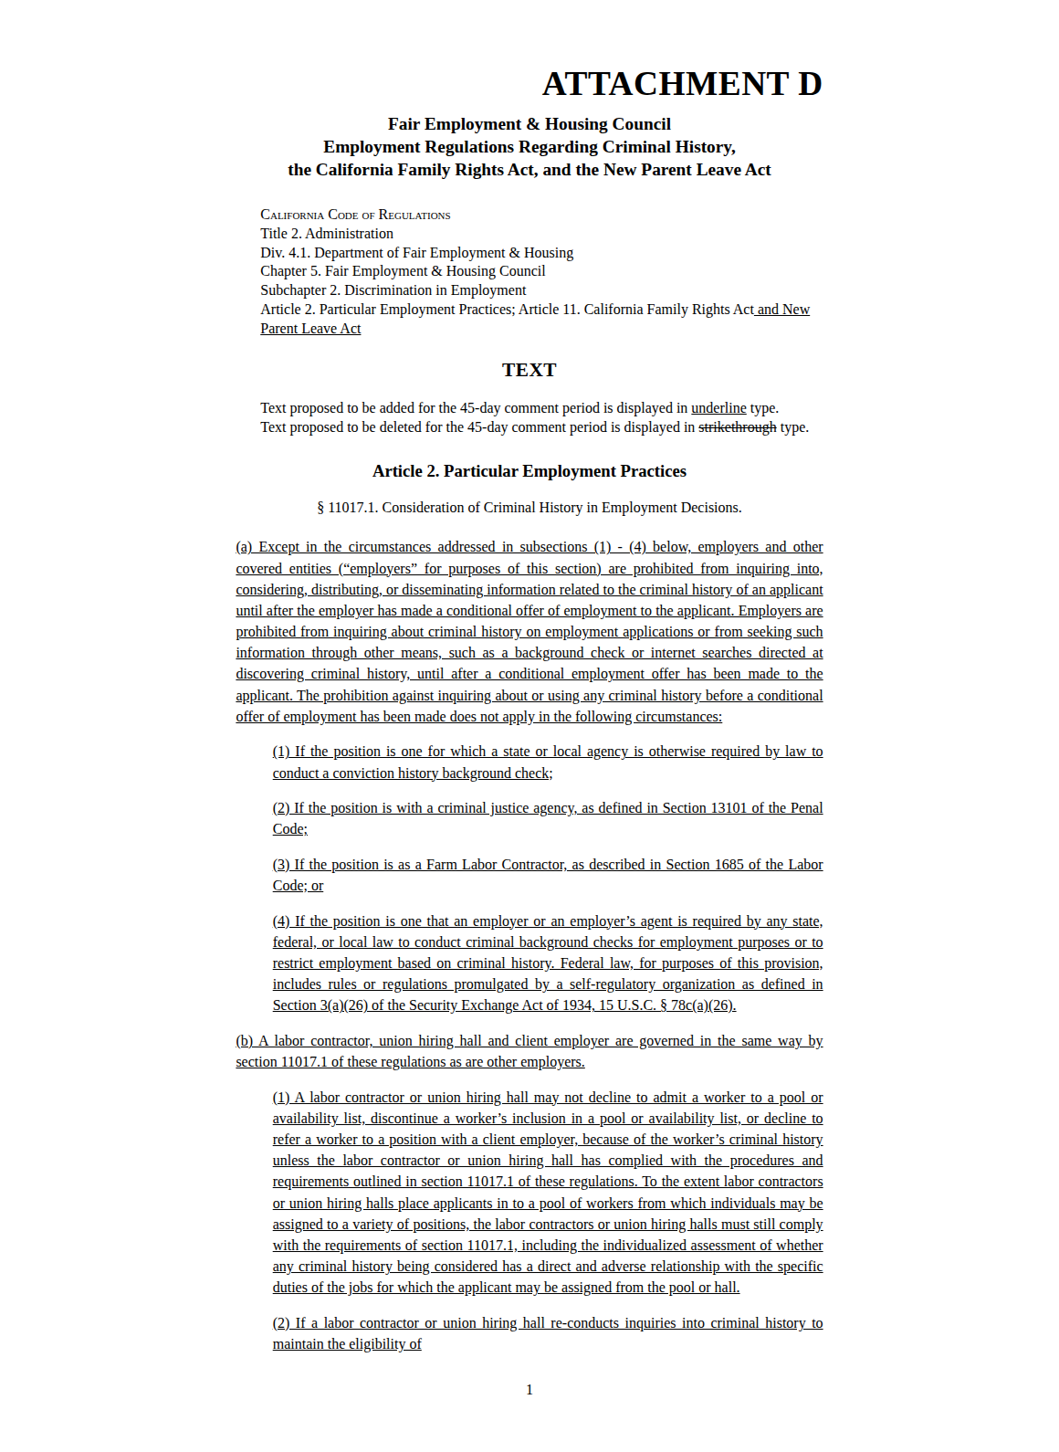ATTACHMENT D
Fair Employment & Housing Council Employment Regulations Regarding Criminal History, the California Family Rights Act, and the New Parent Leave Act
California Code of Regulations Title 2. Administration Div. 4.1. Department of Fair Employment & Housing Chapter 5. Fair Employment & Housing Council Subchapter 2. Discrimination in Employment Article 2. Particular Employment Practices; Article 11. California Family Rights Act and New Parent Leave Act
TEXT
Text proposed to be added for the 45-day comment period is displayed in underline type. Text proposed to be deleted for the 45-day comment period is displayed in strikethrough type.
Article 2. Particular Employment Practices
§ 11017.1. Consideration of Criminal History in Employment Decisions.
(a) Except in the circumstances addressed in subsections (1) - (4) below, employers and other covered entities (“employers” for purposes of this section) are prohibited from inquiring into, considering, distributing, or disseminating information related to the criminal history of an applicant until after the employer has made a conditional offer of employment to the applicant. Employers are prohibited from inquiring about criminal history on employment applications or from seeking such information through other means, such as a background check or internet searches directed at discovering criminal history, until after a conditional employment offer has been made to the applicant. The prohibition against inquiring about or using any criminal history before a conditional offer of employment has been made does not apply in the following circumstances:
(1) If the position is one for which a state or local agency is otherwise required by law to conduct a conviction history background check;
(2) If the position is with a criminal justice agency, as defined in Section 13101 of the Penal Code;
(3) If the position is as a Farm Labor Contractor, as described in Section 1685 of the Labor Code; or
(4) If the position is one that an employer or an employer’s agent is required by any state, federal, or local law to conduct criminal background checks for employment purposes or to restrict employment based on criminal history. Federal law, for purposes of this provision, includes rules or regulations promulgated by a self-regulatory organization as defined in Section 3(a)(26) of the Security Exchange Act of 1934, 15 U.S.C. § 78c(a)(26).
(b) A labor contractor, union hiring hall and client employer are governed in the same way by section 11017.1 of these regulations as are other employers.
(1) A labor contractor or union hiring hall may not decline to admit a worker to a pool or availability list, discontinue a worker’s inclusion in a pool or availability list, or decline to refer a worker to a position with a client employer, because of the worker’s criminal history unless the labor contractor or union hiring hall has complied with the procedures and requirements outlined in section 11017.1 of these regulations. To the extent labor contractors or union hiring halls place applicants in to a pool of workers from which individuals may be assigned to a variety of positions, the labor contractors or union hiring halls must still comply with the requirements of section 11017.1, including the individualized assessment of whether any criminal history being considered has a direct and adverse relationship with the specific duties of the jobs for which the applicant may be assigned from the pool or hall.
(2) If a labor contractor or union hiring hall re-conducts inquiries into criminal history to maintain the eligibility of
1